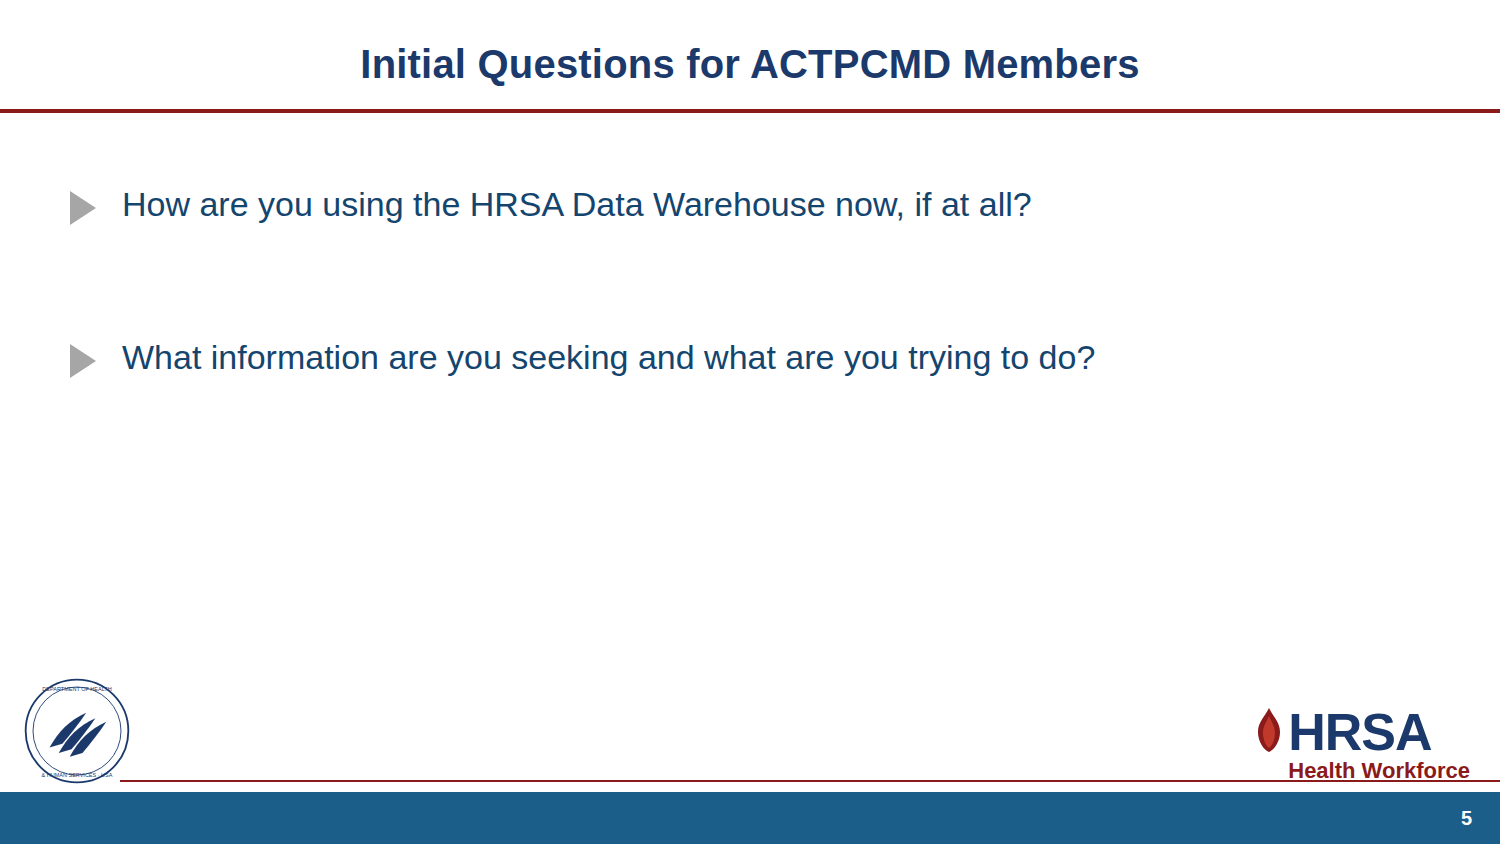Initial Questions for ACTPCMD Members
How are you using the HRSA Data Warehouse now, if at all?
What information are you seeking and what are you trying to do?
DEPARTMENT OF HEALTH & HUMAN SERVICES · USA
HRSA
Health Workforce
5